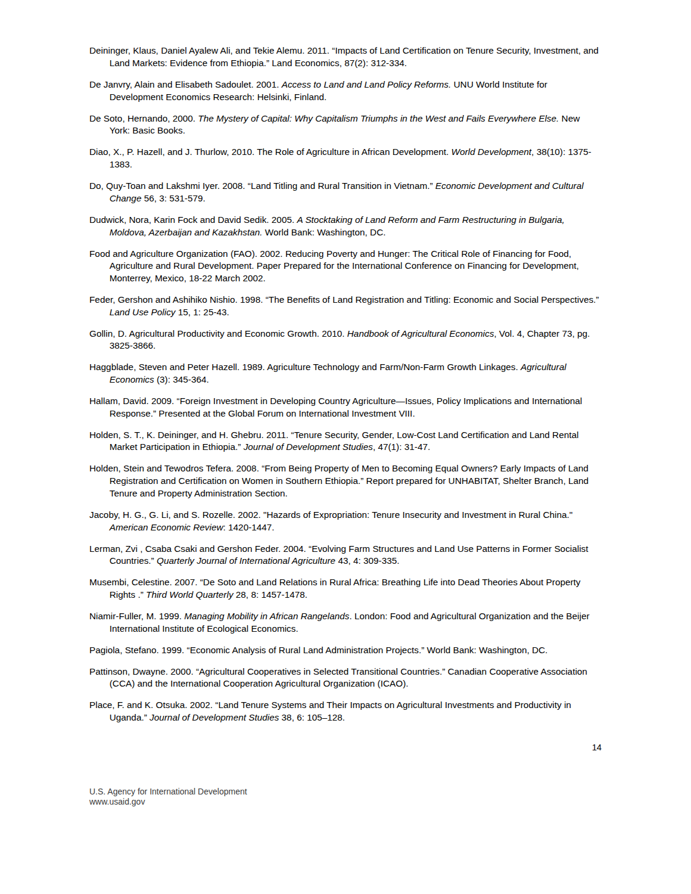Deininger, Klaus, Daniel Ayalew Ali, and Tekie Alemu. 2011. “Impacts of Land Certification on Tenure Security, Investment, and Land Markets: Evidence from Ethiopia.” Land Economics, 87(2): 312-334.
De Janvry, Alain and Elisabeth Sadoulet. 2001. Access to Land and Land Policy Reforms. UNU World Institute for Development Economics Research: Helsinki, Finland.
De Soto, Hernando, 2000. The Mystery of Capital: Why Capitalism Triumphs in the West and Fails Everywhere Else. New York: Basic Books.
Diao, X., P. Hazell, and J. Thurlow, 2010. The Role of Agriculture in African Development. World Development, 38(10): 1375-1383.
Do, Quy-Toan and Lakshmi Iyer. 2008. “Land Titling and Rural Transition in Vietnam.” Economic Development and Cultural Change 56, 3: 531-579.
Dudwick, Nora, Karin Fock and David Sedik. 2005. A Stocktaking of Land Reform and Farm Restructuring in Bulgaria, Moldova, Azerbaijan and Kazakhstan. World Bank: Washington, DC.
Food and Agriculture Organization (FAO). 2002. Reducing Poverty and Hunger: The Critical Role of Financing for Food, Agriculture and Rural Development. Paper Prepared for the International Conference on Financing for Development, Monterrey, Mexico, 18-22 March 2002.
Feder, Gershon and Ashihiko Nishio. 1998. “The Benefits of Land Registration and Titling: Economic and Social Perspectives.” Land Use Policy 15, 1: 25-43.
Gollin, D. Agricultural Productivity and Economic Growth. 2010. Handbook of Agricultural Economics, Vol. 4, Chapter 73, pg. 3825-3866.
Haggblade, Steven and Peter Hazell. 1989. Agriculture Technology and Farm/Non-Farm Growth Linkages. Agricultural Economics (3): 345-364.
Hallam, David. 2009. “Foreign Investment in Developing Country Agriculture—Issues, Policy Implications and International Response.” Presented at the Global Forum on International Investment VIII.
Holden, S. T., K. Deininger, and H. Ghebru. 2011. “Tenure Security, Gender, Low-Cost Land Certification and Land Rental Market Participation in Ethiopia.” Journal of Development Studies, 47(1): 31-47.
Holden, Stein and Tewodros Tefera. 2008. “From Being Property of Men to Becoming Equal Owners? Early Impacts of Land Registration and Certification on Women in Southern Ethiopia.” Report prepared for UNHABITAT, Shelter Branch, Land Tenure and Property Administration Section.
Jacoby, H. G., G. Li, and S. Rozelle. 2002. "Hazards of Expropriation: Tenure Insecurity and Investment in Rural China." American Economic Review: 1420-1447.
Lerman, Zvi , Csaba Csaki and Gershon Feder. 2004. “Evolving Farm Structures and Land Use Patterns in Former Socialist Countries.” Quarterly Journal of International Agriculture 43, 4: 309-335.
Musembi, Celestine. 2007. “De Soto and Land Relations in Rural Africa: Breathing Life into Dead Theories About Property Rights .” Third World Quarterly 28, 8: 1457-1478.
Niamir-Fuller, M. 1999. Managing Mobility in African Rangelands. London: Food and Agricultural Organization and the Beijer International Institute of Ecological Economics.
Pagiola, Stefano. 1999. “Economic Analysis of Rural Land Administration Projects.” World Bank: Washington, DC.
Pattinson, Dwayne. 2000. “Agricultural Cooperatives in Selected Transitional Countries.” Canadian Cooperative Association (CCA) and the International Cooperation Agricultural Organization (ICAO).
Place, F. and K. Otsuka. 2002. “Land Tenure Systems and Their Impacts on Agricultural Investments and Productivity in Uganda.” Journal of Development Studies 38, 6: 105–128.
14
U.S. Agency for International Development
www.usaid.gov